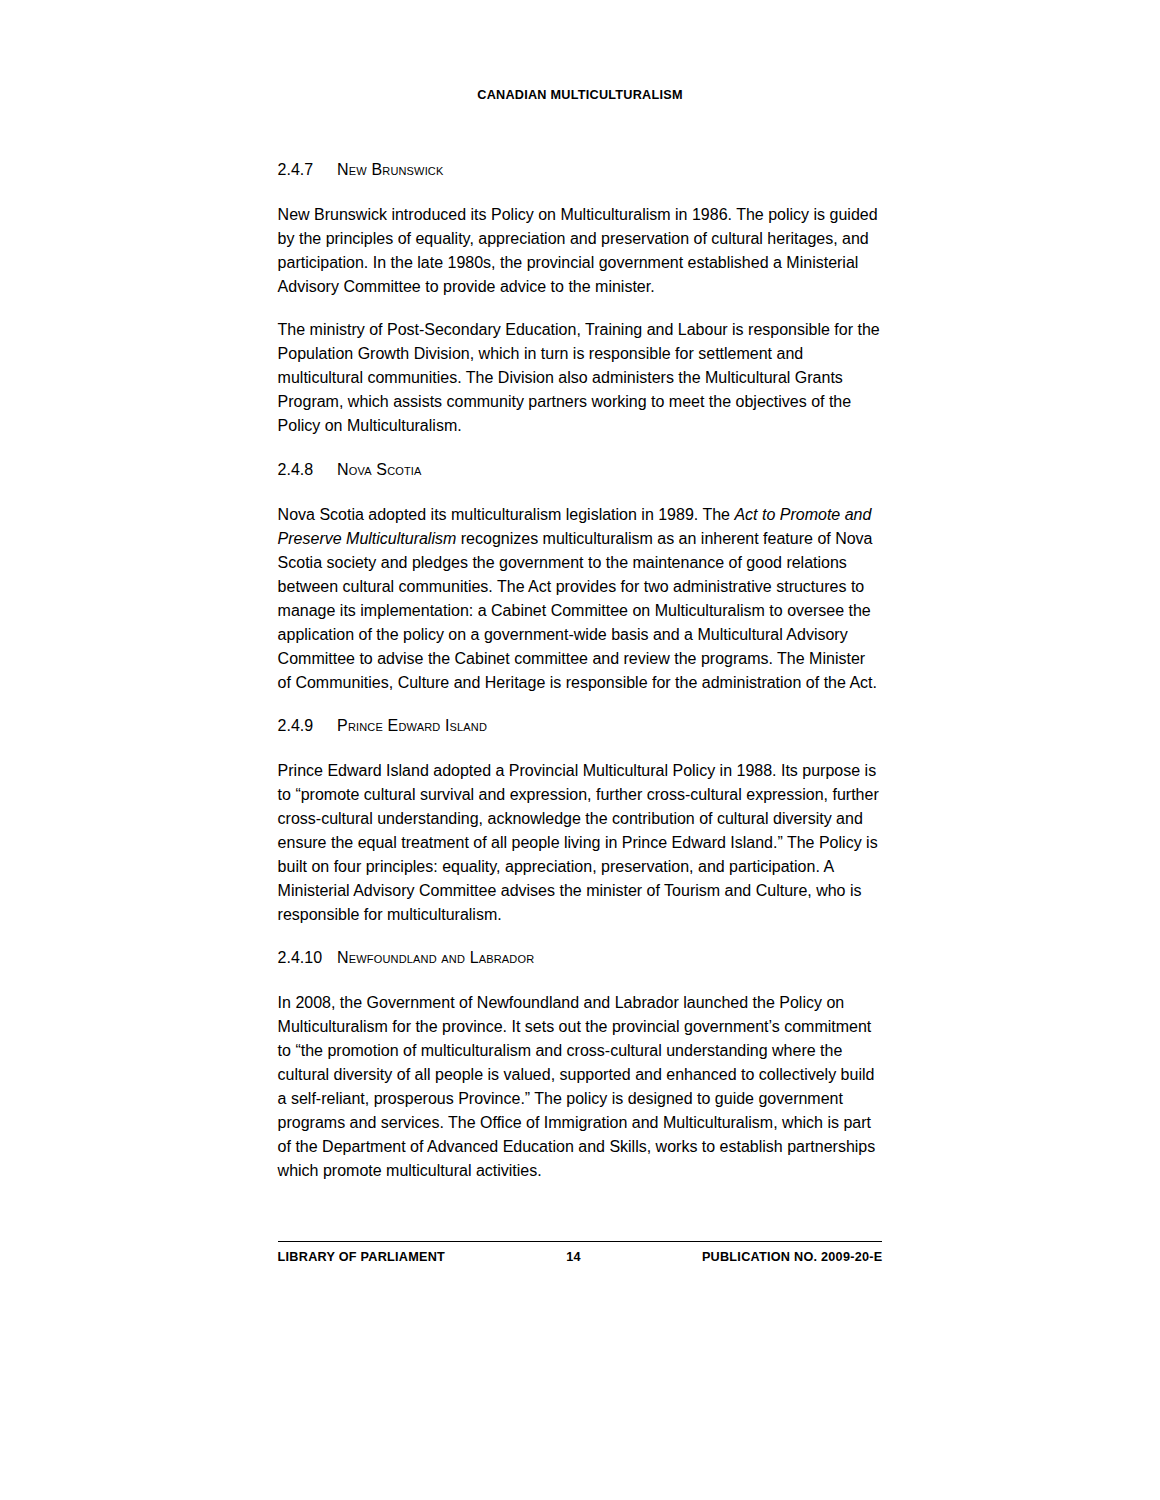CANADIAN MULTICULTURALISM
2.4.7 New Brunswick
New Brunswick introduced its Policy on Multiculturalism in 1986. The policy is guided by the principles of equality, appreciation and preservation of cultural heritages, and participation. In the late 1980s, the provincial government established a Ministerial Advisory Committee to provide advice to the minister.
The ministry of Post-Secondary Education, Training and Labour is responsible for the Population Growth Division, which in turn is responsible for settlement and multicultural communities. The Division also administers the Multicultural Grants Program, which assists community partners working to meet the objectives of the Policy on Multiculturalism.
2.4.8 Nova Scotia
Nova Scotia adopted its multiculturalism legislation in 1989. The Act to Promote and Preserve Multiculturalism recognizes multiculturalism as an inherent feature of Nova Scotia society and pledges the government to the maintenance of good relations between cultural communities. The Act provides for two administrative structures to manage its implementation: a Cabinet Committee on Multiculturalism to oversee the application of the policy on a government-wide basis and a Multicultural Advisory Committee to advise the Cabinet committee and review the programs. The Minister of Communities, Culture and Heritage is responsible for the administration of the Act.
2.4.9 Prince Edward Island
Prince Edward Island adopted a Provincial Multicultural Policy in 1988. Its purpose is to “promote cultural survival and expression, further cross-cultural expression, further cross-cultural understanding, acknowledge the contribution of cultural diversity and ensure the equal treatment of all people living in Prince Edward Island.” The Policy is built on four principles: equality, appreciation, preservation, and participation. A Ministerial Advisory Committee advises the minister of Tourism and Culture, who is responsible for multiculturalism.
2.4.10 Newfoundland and Labrador
In 2008, the Government of Newfoundland and Labrador launched the Policy on Multiculturalism for the province. It sets out the provincial government’s commitment to “the promotion of multiculturalism and cross-cultural understanding where the cultural diversity of all people is valued, supported and enhanced to collectively build a self-reliant, prosperous Province.” The policy is designed to guide government programs and services. The Office of Immigration and Multiculturalism, which is part of the Department of Advanced Education and Skills, works to establish partnerships which promote multicultural activities.
LIBRARY OF PARLIAMENT
14
PUBLICATION NO. 2009-20-E